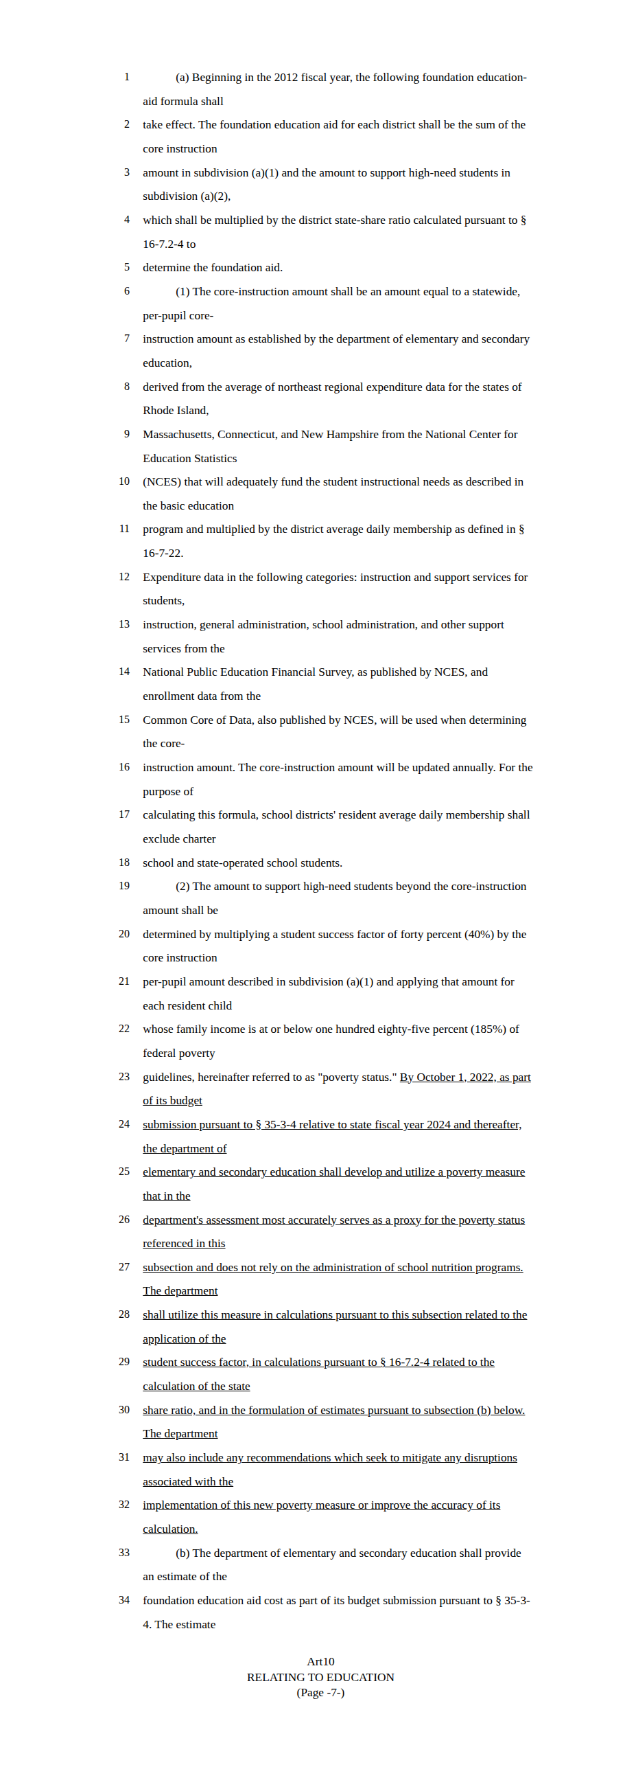(a) Beginning in the 2012 fiscal year, the following foundation education-aid formula shall
take effect. The foundation education aid for each district shall be the sum of the core instruction
amount in subdivision (a)(1) and the amount to support high-need students in subdivision (a)(2),
which shall be multiplied by the district state-share ratio calculated pursuant to § 16-7.2-4 to
determine the foundation aid.
(1) The core-instruction amount shall be an amount equal to a statewide, per-pupil core-
instruction amount as established by the department of elementary and secondary education,
derived from the average of northeast regional expenditure data for the states of Rhode Island,
Massachusetts, Connecticut, and New Hampshire from the National Center for Education Statistics
(NCES) that will adequately fund the student instructional needs as described in the basic education
program and multiplied by the district average daily membership as defined in § 16-7-22.
Expenditure data in the following categories: instruction and support services for students,
instruction, general administration, school administration, and other support services from the
National Public Education Financial Survey, as published by NCES, and enrollment data from the
Common Core of Data, also published by NCES, will be used when determining the core-
instruction amount. The core-instruction amount will be updated annually. For the purpose of
calculating this formula, school districts' resident average daily membership shall exclude charter
school and state-operated school students.
(2) The amount to support high-need students beyond the core-instruction amount shall be
determined by multiplying a student success factor of forty percent (40%) by the core instruction
per-pupil amount described in subdivision (a)(1) and applying that amount for each resident child
whose family income is at or below one hundred eighty-five percent (185%) of federal poverty
guidelines, hereinafter referred to as "poverty status." By October 1, 2022, as part of its budget
submission pursuant to § 35-3-4 relative to state fiscal year 2024 and thereafter, the department of
elementary and secondary education shall develop and utilize a poverty measure that in the
department's assessment most accurately serves as a proxy for the poverty status referenced in this
subsection and does not rely on the administration of school nutrition programs. The department
shall utilize this measure in calculations pursuant to this subsection related to the application of the
student success factor, in calculations pursuant to § 16-7.2-4 related to the calculation of the state
share ratio, and in the formulation of estimates pursuant to subsection (b) below. The department
may also include any recommendations which seek to mitigate any disruptions associated with the
implementation of this new poverty measure or improve the accuracy of its calculation.
(b) The department of elementary and secondary education shall provide an estimate of the
foundation education aid cost as part of its budget submission pursuant to § 35-3-4. The estimate
Art10
RELATING TO EDUCATION
(Page -7-)